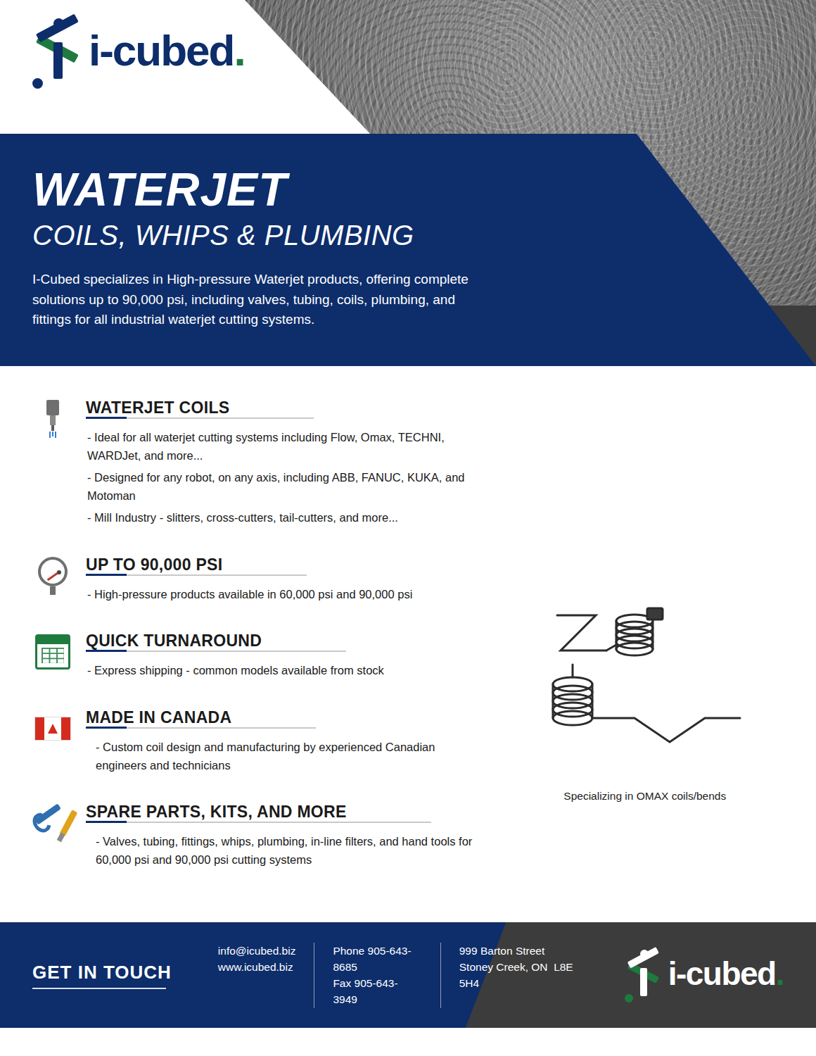i-cubed.
WATERJET
COILS, WHIPS & PLUMBING
I-Cubed specializes in High-pressure Waterjet products, offering complete solutions up to 90,000 psi, including valves, tubing, coils, plumbing, and fittings for all industrial waterjet cutting systems.
Waterjet Coils
Ideal for all waterjet cutting systems including Flow, Omax, TECHNI, WARDJet, and more...
Designed for any robot, on any axis, including ABB, FANUC, KUKA, and Motoman
Mill Industry - slitters, cross-cutters, tail-cutters, and more...
Up to 90,000 PSI
High-pressure products available in 60,000 psi and 90,000 psi
Quick Turnaround
Express shipping - common models available from stock
Made in Canada
Custom coil design and manufacturing by experienced Canadian engineers and technicians
Spare Parts, Kits, and More
Valves, tubing, fittings, whips, plumbing, in-line filters, and hand tools for 60,000 psi and 90,000 psi cutting systems
Specializing in OMAX coils/bends
GET IN TOUCH
info@icubed.biz
www.icubed.biz
Phone 905-643-8685
Fax 905-643-3949
999 Barton Street
Stoney Creek, ON L8E 5H4
i-cubed.